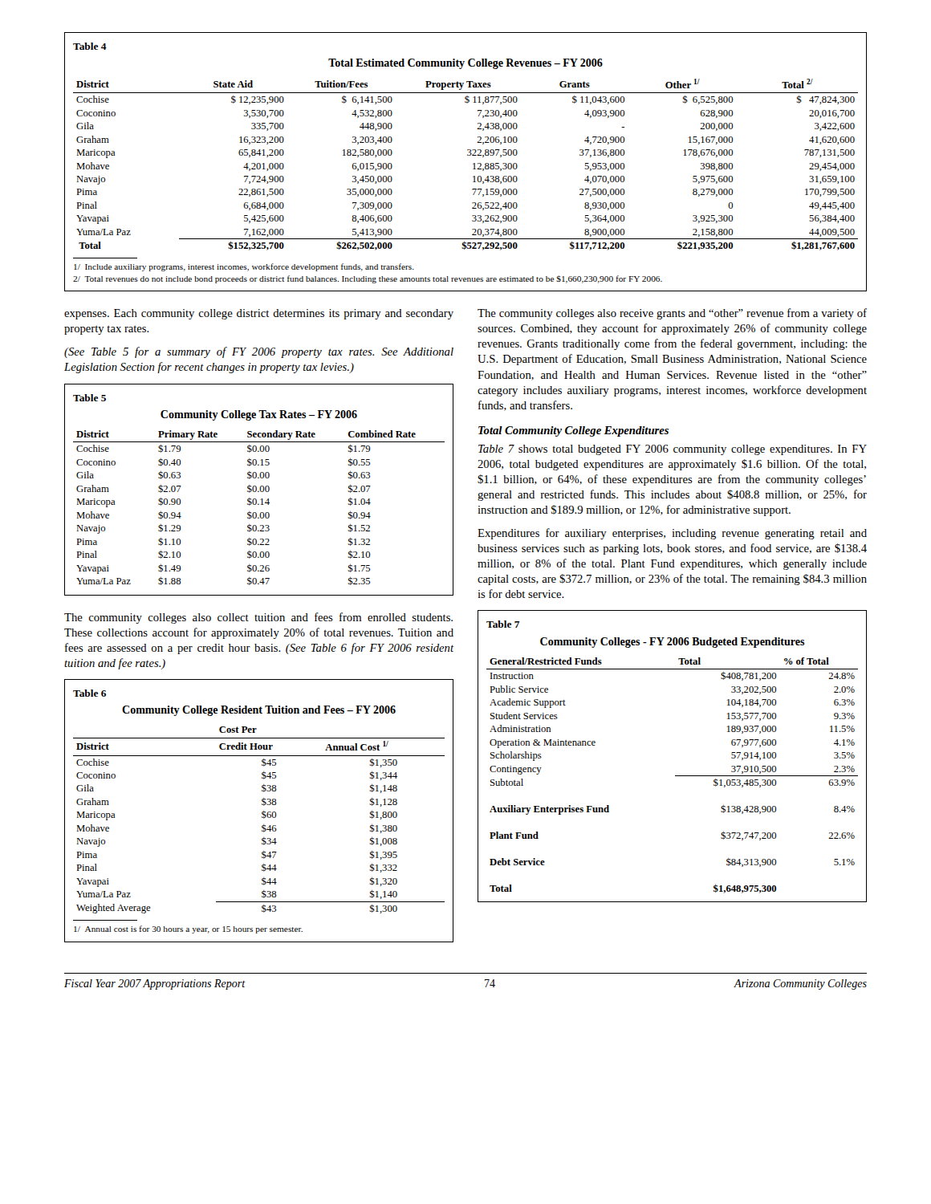Table 4
Total Estimated Community College Revenues – FY 2006
| District | State Aid | Tuition/Fees | Property Taxes | Grants | Other 1/ | Total 2/ |
| --- | --- | --- | --- | --- | --- | --- |
| Cochise | $ 12,235,900 | $ 6,141,500 | $ 11,877,500 | $ 11,043,600 | $ 6,525,800 | $ 47,824,300 |
| Coconino | 3,530,700 | 4,532,800 | 7,230,400 | 4,093,900 | 628,900 | 20,016,700 |
| Gila | 335,700 | 448,900 | 2,438,000 | - | 200,000 | 3,422,600 |
| Graham | 16,323,200 | 3,203,400 | 2,206,100 | 4,720,900 | 15,167,000 | 41,620,600 |
| Maricopa | 65,841,200 | 182,580,000 | 322,897,500 | 37,136,800 | 178,676,000 | 787,131,500 |
| Mohave | 4,201,000 | 6,015,900 | 12,885,300 | 5,953,000 | 398,800 | 29,454,000 |
| Navajo | 7,724,900 | 3,450,000 | 10,438,600 | 4,070,000 | 5,975,600 | 31,659,100 |
| Pima | 22,861,500 | 35,000,000 | 77,159,000 | 27,500,000 | 8,279,000 | 170,799,500 |
| Pinal | 6,684,000 | 7,309,000 | 26,522,400 | 8,930,000 | 0 | 49,445,400 |
| Yavapai | 5,425,600 | 8,406,600 | 33,262,900 | 5,364,000 | 3,925,300 | 56,384,400 |
| Yuma/La Paz | 7,162,000 | 5,413,900 | 20,374,800 | 8,900,000 | 2,158,800 | 44,009,500 |
| Total | $152,325,700 | $262,502,000 | $527,292,500 | $117,712,200 | $221,935,200 | $1,281,767,600 |
1/ Include auxiliary programs, interest incomes, workforce development funds, and transfers.
2/ Total revenues do not include bond proceeds or district fund balances. Including these amounts total revenues are estimated to be $1,660,230,900 for FY 2006.
expenses. Each community college district determines its primary and secondary property tax rates.
(See Table 5 for a summary of FY 2006 property tax rates. See Additional Legislation Section for recent changes in property tax levies.)
Table 5
Community College Tax Rates – FY 2006
| District | Primary Rate | Secondary Rate | Combined Rate |
| --- | --- | --- | --- |
| Cochise | $1.79 | $0.00 | $1.79 |
| Coconino | $0.40 | $0.15 | $0.55 |
| Gila | $0.63 | $0.00 | $0.63 |
| Graham | $2.07 | $0.00 | $2.07 |
| Maricopa | $0.90 | $0.14 | $1.04 |
| Mohave | $0.94 | $0.00 | $0.94 |
| Navajo | $1.29 | $0.23 | $1.52 |
| Pima | $1.10 | $0.22 | $1.32 |
| Pinal | $2.10 | $0.00 | $2.10 |
| Yavapai | $1.49 | $0.26 | $1.75 |
| Yuma/La Paz | $1.88 | $0.47 | $2.35 |
The community colleges also collect tuition and fees from enrolled students. These collections account for approximately 20% of total revenues. Tuition and fees are assessed on a per credit hour basis. (See Table 6 for FY 2006 resident tuition and fee rates.)
Table 6
Community College Resident Tuition and Fees – FY 2006
| | Cost Per | |
| --- | --- | --- |
| District | Credit Hour | Annual Cost 1/ |
| Cochise | $45 | $1,350 |
| Coconino | $45 | $1,344 |
| Gila | $38 | $1,148 |
| Graham | $38 | $1,128 |
| Maricopa | $60 | $1,800 |
| Mohave | $46 | $1,380 |
| Navajo | $34 | $1,008 |
| Pima | $47 | $1,395 |
| Pinal | $44 | $1,332 |
| Yavapai | $44 | $1,320 |
| Yuma/La Paz | $38 | $1,140 |
| Weighted Average | $43 | $1,300 |
1/ Annual cost is for 30 hours a year, or 15 hours per semester.
The community colleges also receive grants and “other” revenue from a variety of sources. Combined, they account for approximately 26% of community college revenues. Grants traditionally come from the federal government, including: the U.S. Department of Education, Small Business Administration, National Science Foundation, and Health and Human Services. Revenue listed in the “other” category includes auxiliary programs, interest incomes, workforce development funds, and transfers.
Total Community College Expenditures
Table 7 shows total budgeted FY 2006 community college expenditures. In FY 2006, total budgeted expenditures are approximately $1.6 billion. Of the total, $1.1 billion, or 64%, of these expenditures are from the community colleges’ general and restricted funds. This includes about $408.8 million, or 25%, for instruction and $189.9 million, or 12%, for administrative support.
Expenditures for auxiliary enterprises, including revenue generating retail and business services such as parking lots, book stores, and food service, are $138.4 million, or 8% of the total. Plant Fund expenditures, which generally include capital costs, are $372.7 million, or 23% of the total. The remaining $84.3 million is for debt service.
Table 7
Community Colleges - FY 2006 Budgeted Expenditures
| General/Restricted Funds | Total | % of Total |
| --- | --- | --- |
| Instruction | $408,781,200 | 24.8% |
| Public Service | 33,202,500 | 2.0% |
| Academic Support | 104,184,700 | 6.3% |
| Student Services | 153,577,700 | 9.3% |
| Administration | 189,937,000 | 11.5% |
| Operation & Maintenance | 67,977,600 | 4.1% |
| Scholarships | 57,914,100 | 3.5% |
| Contingency | 37,910,500 | 2.3% |
| Subtotal | $1,053,485,300 | 63.9% |
| Auxiliary Enterprises Fund | $138,428,900 | 8.4% |
| Plant Fund | $372,747,200 | 22.6% |
| Debt Service | $84,313,900 | 5.1% |
| Total | $1,648,975,300 | |
Fiscal Year 2007 Appropriations Report
74
Arizona Community Colleges